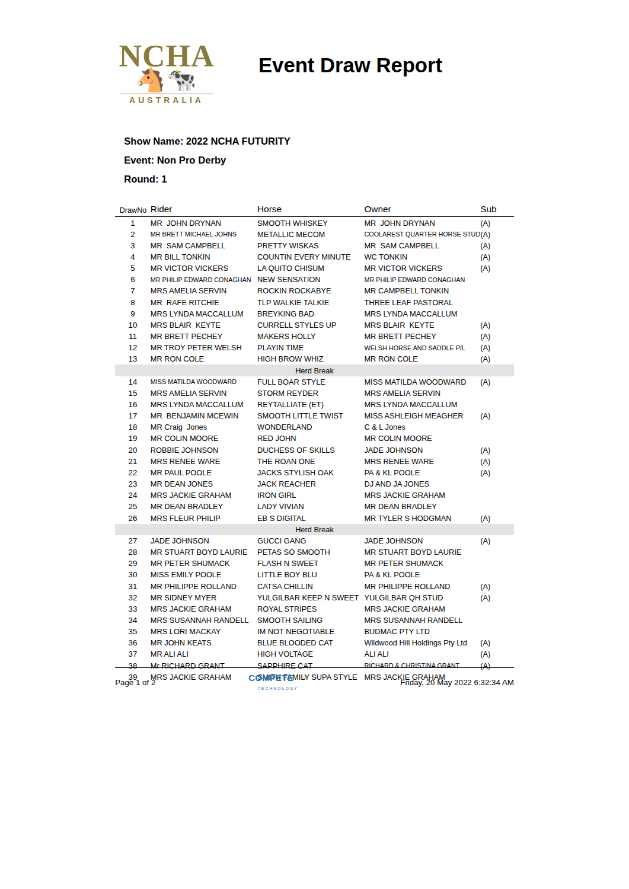NCHA
🐴🐄
AUSTRALIA
Event Draw Report
Show Name: 2022 NCHA FUTURITY
Event: Non Pro Derby
Round: 1
| DrawNo | Rider | Horse | Owner | Sub |
| --- | --- | --- | --- | --- |
| 1 | MR JOHN DRYNAN | SMOOTH WHISKEY | MR JOHN DRYNAN | (A) |
| 2 | MR BRETT MICHAEL JOHNS | METALLIC MECOM | COOLAREST QUARTER HORSE STUD | (A) |
| 3 | MR SAM CAMPBELL | PRETTY WISKAS | MR SAM CAMPBELL | (A) |
| 4 | MR BILL TONKIN | COUNTIN EVERY MINUTE | WC TONKIN | (A) |
| 5 | MR VICTOR VICKERS | LA QUITO CHISUM | MR VICTOR VICKERS | (A) |
| 6 | MR PHILIP EDWARD CONAGHAN | NEW SENSATION | MR PHILIP EDWARD CONAGHAN | |
| 7 | MRS AMELIA SERVIN | ROCKIN ROCKABYE | MR CAMPBELL TONKIN | |
| 8 | MR RAFE RITCHIE | TLP WALKIE TALKIE | THREE LEAF PASTORAL | |
| 9 | MRS LYNDA MACCALLUM | BREYKING BAD | MRS LYNDA MACCALLUM | |
| 10 | MRS BLAIR KEYTE | CURRELL STYLES UP | MRS BLAIR KEYTE | (A) |
| 11 | MR BRETT PECHEY | MAKERS HOLLY | MR BRETT PECHEY | (A) |
| 12 | MR TROY PETER WELSH | PLAYIN TIME | WELSH HORSE AND SADDLE P/L | (A) |
| 13 | MR RON COLE | HIGH BROW WHIZ | MR RON COLE | (A) |
| Herd Break |
| 14 | MISS MATILDA WOODWARD | FULL BOAR STYLE | MISS MATILDA WOODWARD | (A) |
| 15 | MRS AMELIA SERVIN | STORM REYDER | MRS AMELIA SERVIN | |
| 16 | MRS LYNDA MACCALLUM | REYTALLIATE (ET) | MRS LYNDA MACCALLUM | |
| 17 | MR BENJAMIN MCEWIN | SMOOTH LITTLE TWIST | MISS ASHLEIGH MEAGHER | (A) |
| 18 | MR Craig Jones | WONDERLAND | C & L Jones | |
| 19 | MR COLIN MOORE | RED JOHN | MR COLIN MOORE | |
| 20 | ROBBIE JOHNSON | DUCHESS OF SKILLS | JADE JOHNSON | (A) |
| 21 | MRS RENEE WARE | THE ROAN ONE | MRS RENEE WARE | (A) |
| 22 | MR PAUL POOLE | JACKS STYLISH OAK | PA & KL POOLE | (A) |
| 23 | MR DEAN JONES | JACK REACHER | DJ AND JA JONES | |
| 24 | MRS JACKIE GRAHAM | IRON GIRL | MRS JACKIE GRAHAM | |
| 25 | MR DEAN BRADLEY | LADY VIVIAN | MR DEAN BRADLEY | |
| 26 | MRS FLEUR PHILIP | EB S DIGITAL | MR TYLER S HODGMAN | (A) |
| Herd Break |
| 27 | JADE JOHNSON | GUCCI GANG | JADE JOHNSON | (A) |
| 28 | MR STUART BOYD LAURIE | PETAS SO SMOOTH | MR STUART BOYD LAURIE | |
| 29 | MR PETER SHUMACK | FLASH N SWEET | MR PETER SHUMACK | |
| 30 | MISS EMILY POOLE | LITTLE BOY BLU | PA & KL POOLE | |
| 31 | MR PHILIPPE ROLLAND | CATSA CHILLIN | MR PHILIPPE ROLLAND | (A) |
| 32 | MR SIDNEY MYER | YULGILBAR KEEP N SWEET | YULGILBAR QH STUD | (A) |
| 33 | MRS JACKIE GRAHAM | ROYAL STRIPES | MRS JACKIE GRAHAM | |
| 34 | MRS SUSANNAH RANDELL | SMOOTH SAILING | MRS SUSANNAH RANDELL | |
| 35 | MRS LORI MACKAY | IM NOT NEGOTIABLE | BUDMAC PTY LTD | |
| 36 | MR JOHN KEATS | BLUE BLOODED CAT | Wildwood Hill Holdings Pty Ltd | (A) |
| 37 | MR ALI ALI | HIGH VOLTAGE | ALI ALI | (A) |
| 38 | Mr RICHARD GRANT | SAPPHIRE CAT | RICHARD & CHRISTINA GRANT | (A) |
| 39 | MRS JACKIE GRAHAM | SMITH FAMILY SUPA STYLE | MRS JACKIE GRAHAM | |
Page 1 of 2
COMPETE⟶
TECHNOLOGY
Friday, 20 May 2022 6:32:34 AM